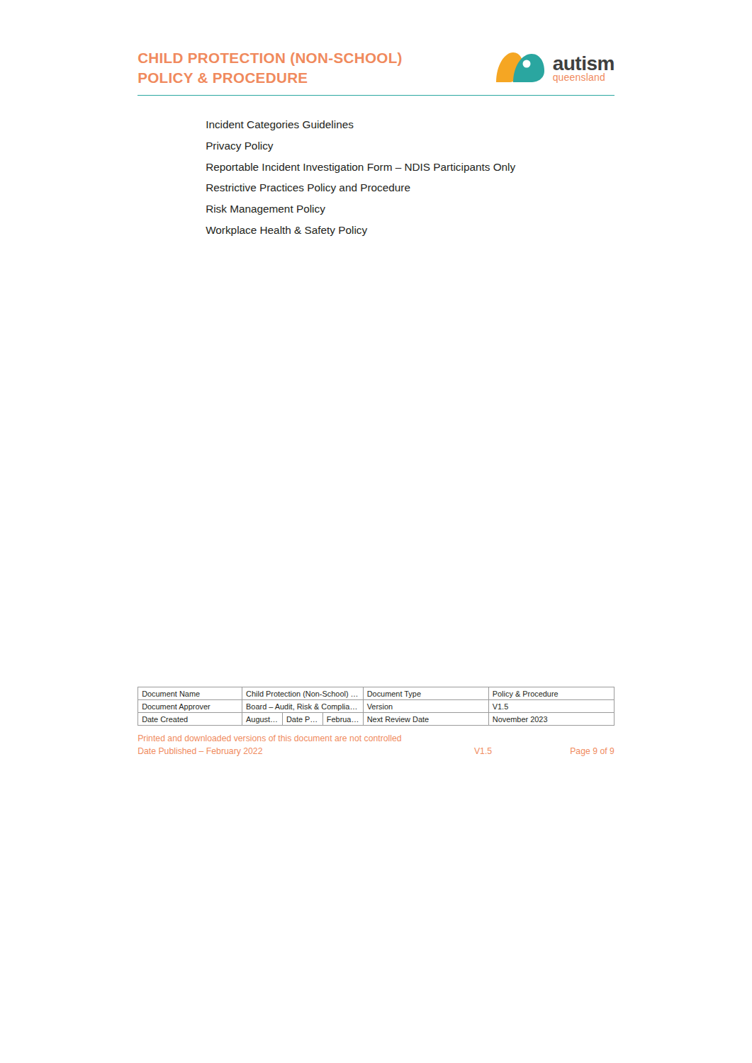Child Protection (Non-School)
Policy & Procedure
autism
queensland
Incident Categories Guidelines
Privacy Policy
Reportable Incident Investigation Form – NDIS Participants Only
Restrictive Practices Policy and Procedure
Risk Management Policy
Workplace Health & Safety Policy
| Document Name | Child Protection (Non-School) Policy & Procedure | Document Type | Policy & Procedure |
| Document Approver | Board – Audit, Risk & Compliance Committee | Version | V1.5 |
| Date Created | August 2020 | Date Published | February 2022 | Next Review Date | November 2023 |
Printed and downloaded versions of this document are not controlled
Date Published – February 2022 V1.5 Page 9 of 9